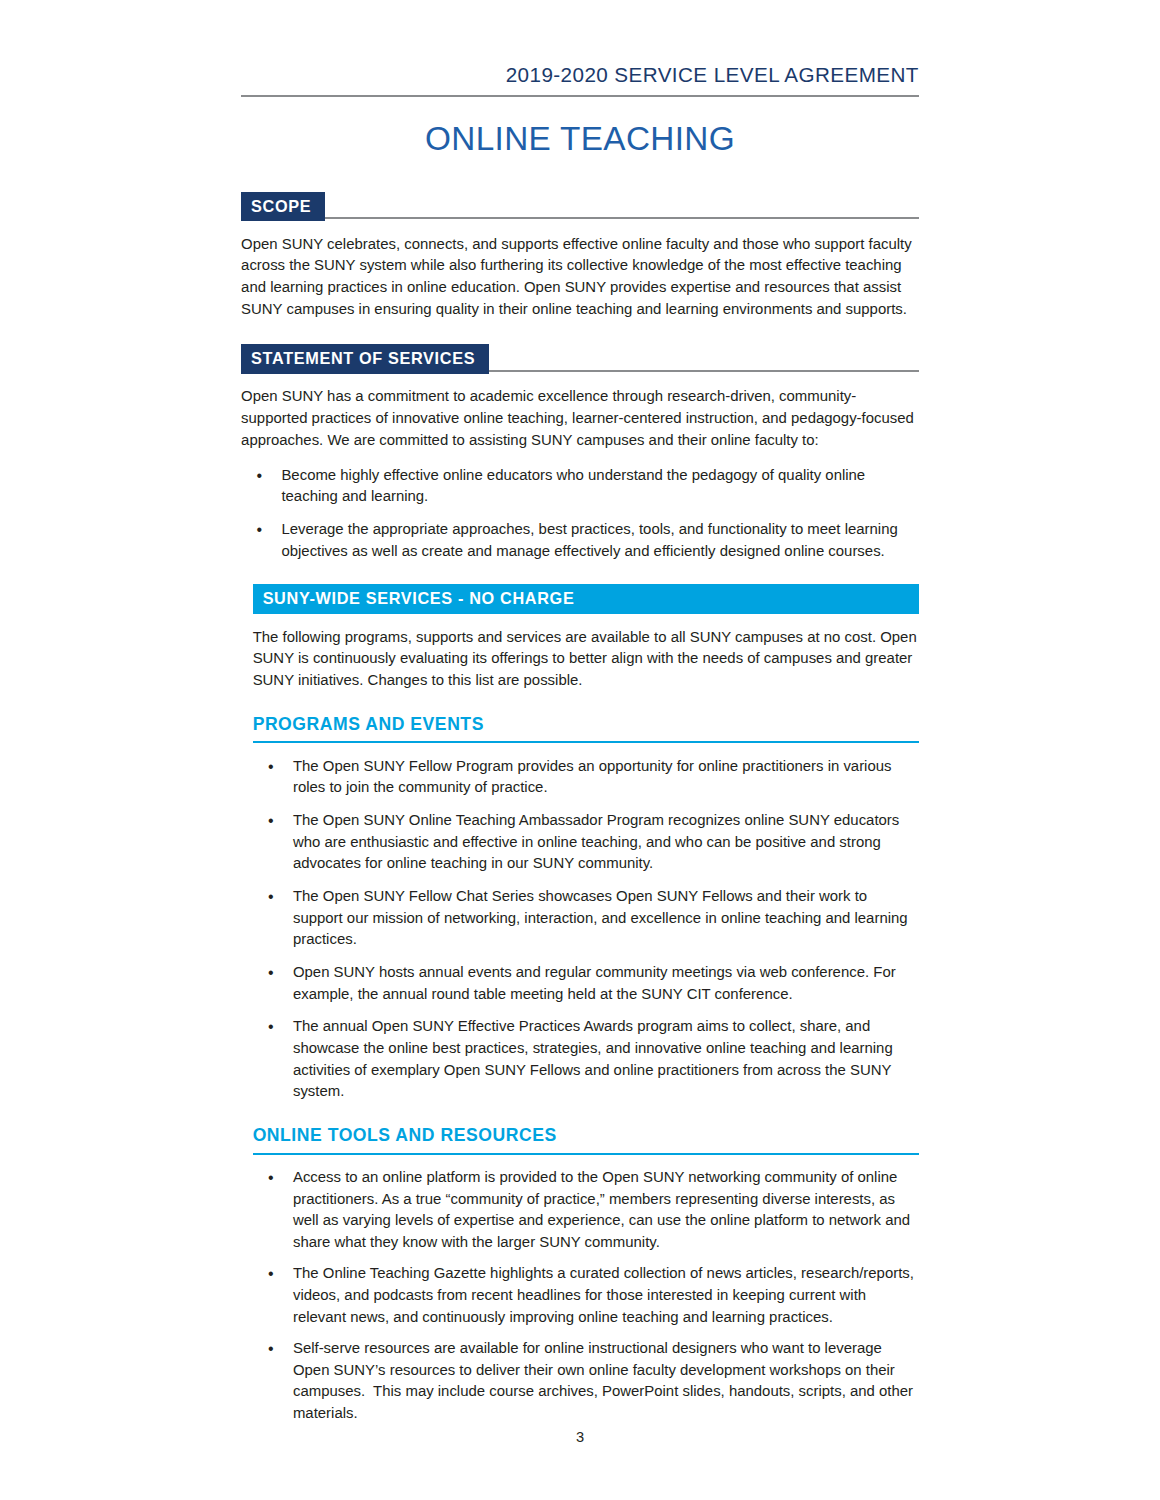2019-2020 SERVICE LEVEL AGREEMENT
ONLINE TEACHING
SCOPE
Open SUNY celebrates, connects, and supports effective online faculty and those who support faculty across the SUNY system while also furthering its collective knowledge of the most effective teaching and learning practices in online education. Open SUNY provides expertise and resources that assist SUNY campuses in ensuring quality in their online teaching and learning environments and supports.
STATEMENT OF SERVICES
Open SUNY has a commitment to academic excellence through research-driven, community-supported practices of innovative online teaching, learner-centered instruction, and pedagogy-focused approaches. We are committed to assisting SUNY campuses and their online faculty to:
Become highly effective online educators who understand the pedagogy of quality online teaching and learning.
Leverage the appropriate approaches, best practices, tools, and functionality to meet learning objectives as well as create and manage effectively and efficiently designed online courses.
SUNY-WIDE SERVICES - NO CHARGE
The following programs, supports and services are available to all SUNY campuses at no cost. Open SUNY is continuously evaluating its offerings to better align with the needs of campuses and greater SUNY initiatives. Changes to this list are possible.
PROGRAMS AND EVENTS
The Open SUNY Fellow Program provides an opportunity for online practitioners in various roles to join the community of practice.
The Open SUNY Online Teaching Ambassador Program recognizes online SUNY educators who are enthusiastic and effective in online teaching, and who can be positive and strong advocates for online teaching in our SUNY community.
The Open SUNY Fellow Chat Series showcases Open SUNY Fellows and their work to support our mission of networking, interaction, and excellence in online teaching and learning practices.
Open SUNY hosts annual events and regular community meetings via web conference. For example, the annual round table meeting held at the SUNY CIT conference.
The annual Open SUNY Effective Practices Awards program aims to collect, share, and showcase the online best practices, strategies, and innovative online teaching and learning activities of exemplary Open SUNY Fellows and online practitioners from across the SUNY system.
ONLINE TOOLS AND RESOURCES
Access to an online platform is provided to the Open SUNY networking community of online practitioners. As a true “community of practice,” members representing diverse interests, as well as varying levels of expertise and experience, can use the online platform to network and share what they know with the larger SUNY community.
The Online Teaching Gazette highlights a curated collection of news articles, research/reports, videos, and podcasts from recent headlines for those interested in keeping current with relevant news, and continuously improving online teaching and learning practices.
Self-serve resources are available for online instructional designers who want to leverage Open SUNY’s resources to deliver their own online faculty development workshops on their campuses. This may include course archives, PowerPoint slides, handouts, scripts, and other materials.
3